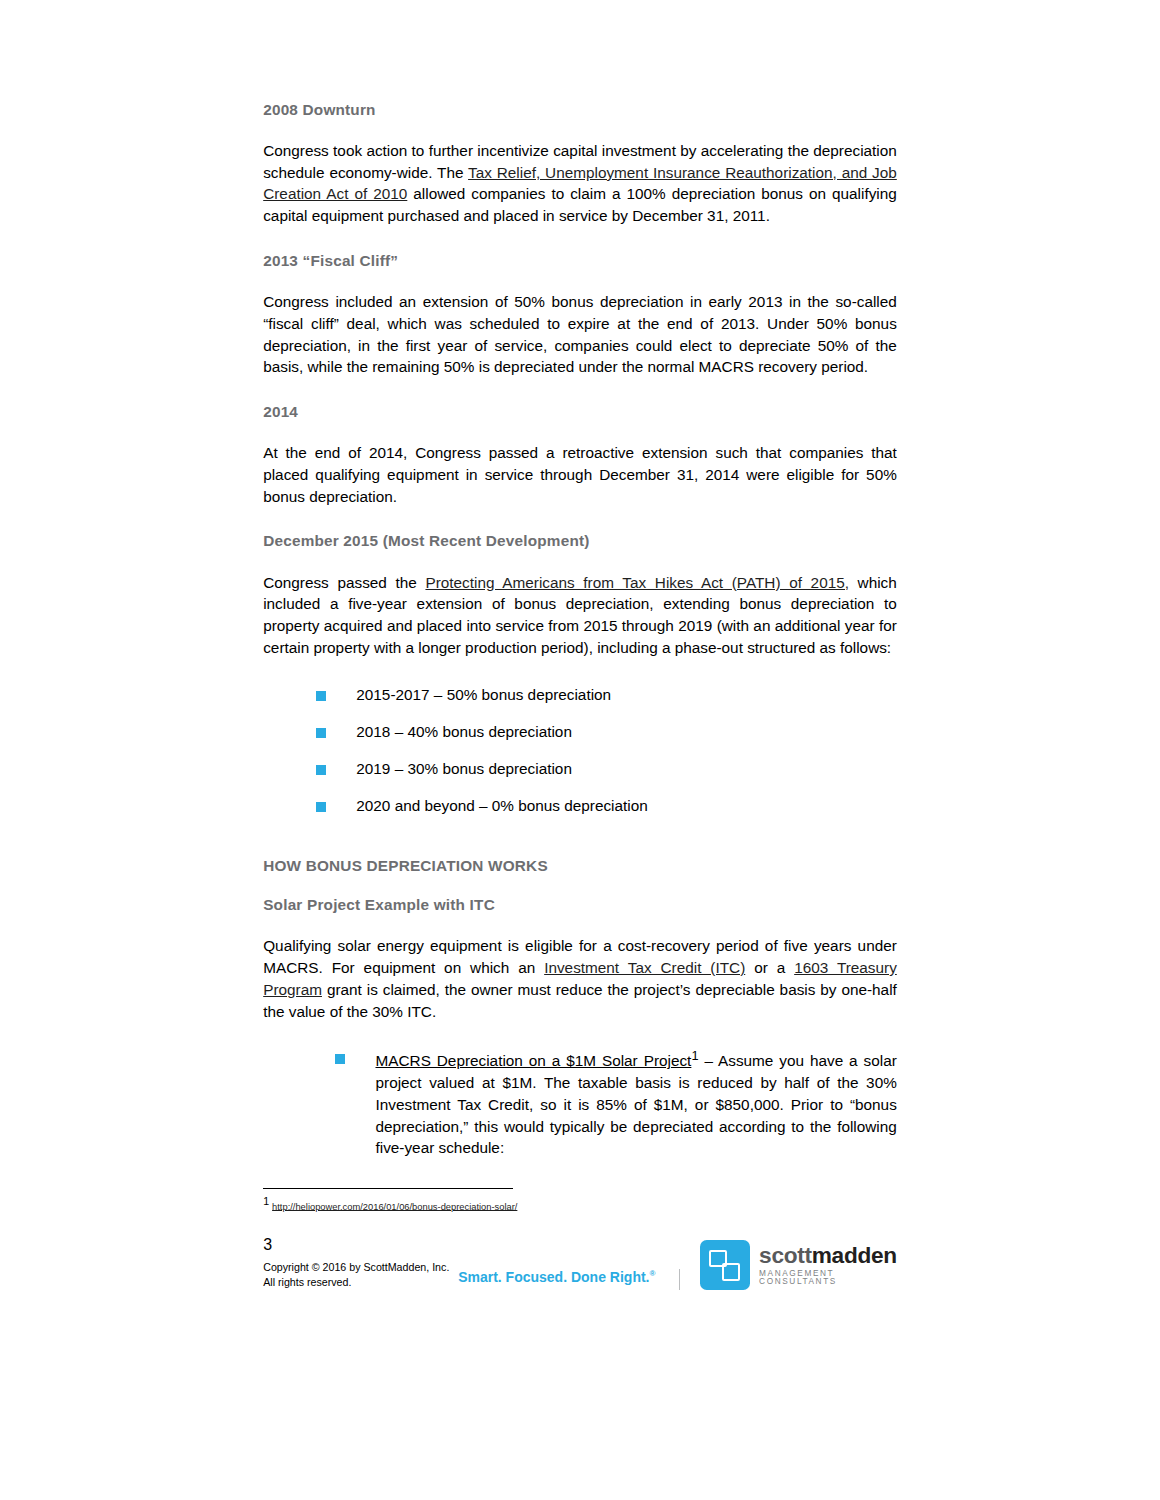2008 Downturn
Congress took action to further incentivize capital investment by accelerating the depreciation schedule economy-wide. The Tax Relief, Unemployment Insurance Reauthorization, and Job Creation Act of 2010 allowed companies to claim a 100% depreciation bonus on qualifying capital equipment purchased and placed in service by December 31, 2011.
2013 “Fiscal Cliff”
Congress included an extension of 50% bonus depreciation in early 2013 in the so-called “fiscal cliff” deal, which was scheduled to expire at the end of 2013. Under 50% bonus depreciation, in the first year of service, companies could elect to depreciate 50% of the basis, while the remaining 50% is depreciated under the normal MACRS recovery period.
2014
At the end of 2014, Congress passed a retroactive extension such that companies that placed qualifying equipment in service through December 31, 2014 were eligible for 50% bonus depreciation.
December 2015 (Most Recent Development)
Congress passed the Protecting Americans from Tax Hikes Act (PATH) of 2015, which included a five-year extension of bonus depreciation, extending bonus depreciation to property acquired and placed into service from 2015 through 2019 (with an additional year for certain property with a longer production period), including a phase-out structured as follows:
2015-2017 – 50% bonus depreciation
2018 – 40% bonus depreciation
2019 – 30% bonus depreciation
2020 and beyond – 0% bonus depreciation
HOW BONUS DEPRECIATION WORKS
Solar Project Example with ITC
Qualifying solar energy equipment is eligible for a cost-recovery period of five years under MACRS. For equipment on which an Investment Tax Credit (ITC) or a 1603 Treasury Program grant is claimed, the owner must reduce the project’s depreciable basis by one-half the value of the 30% ITC.
MACRS Depreciation on a $1M Solar Project1 – Assume you have a solar project valued at $1M. The taxable basis is reduced by half of the 30% Investment Tax Credit, so it is 85% of $1M, or $850,000. Prior to “bonus depreciation,” this would typically be depreciated according to the following five-year schedule:
1 http://heliopower.com/2016/01/06/bonus-depreciation-solar/
3
Copyright © 2016 by ScottMadden, Inc. All rights reserved.
Smart. Focused. Done Right.®
scottmadden
MANAGEMENT CONSULTANTS